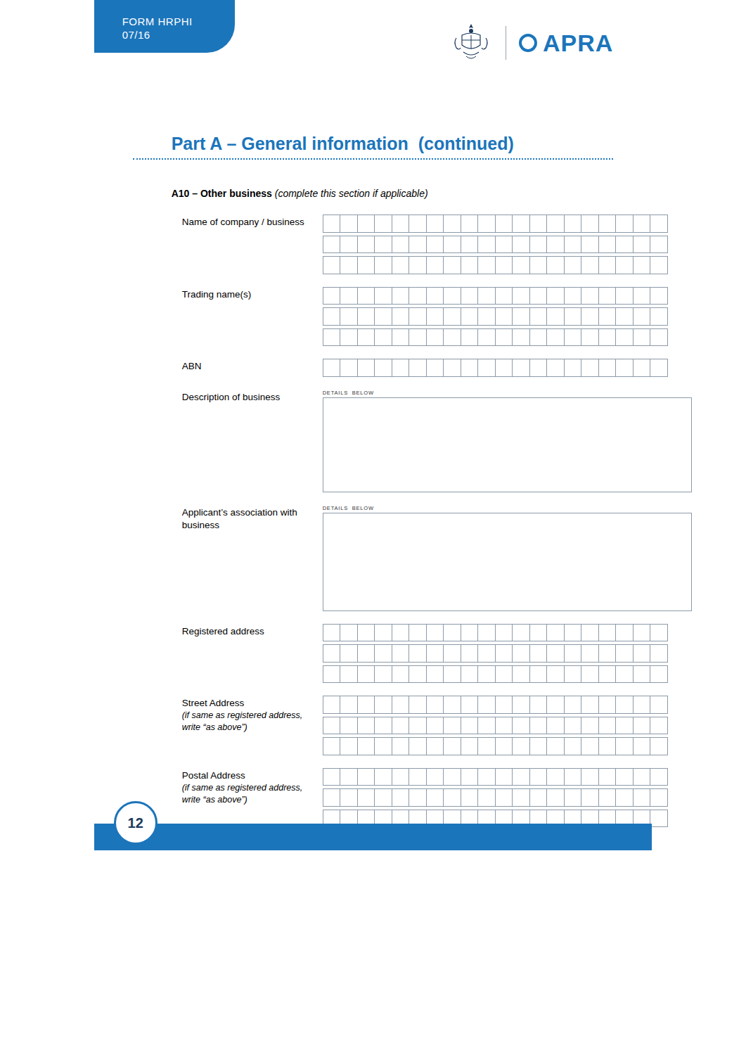FORM HRPHI
07/16
APRA
Part A – General information (continued)
A10 – Other business (complete this section if applicable)
Name of company / business
Trading name(s)
ABN
Description of business
DETAILS BELOW
Applicant’s association with business
DETAILS BELOW
Registered address
Street Address(if same as registered address, write “as above”)
Postal Address(if same as registered address, write “as above”)
Application form continues on the next page
12